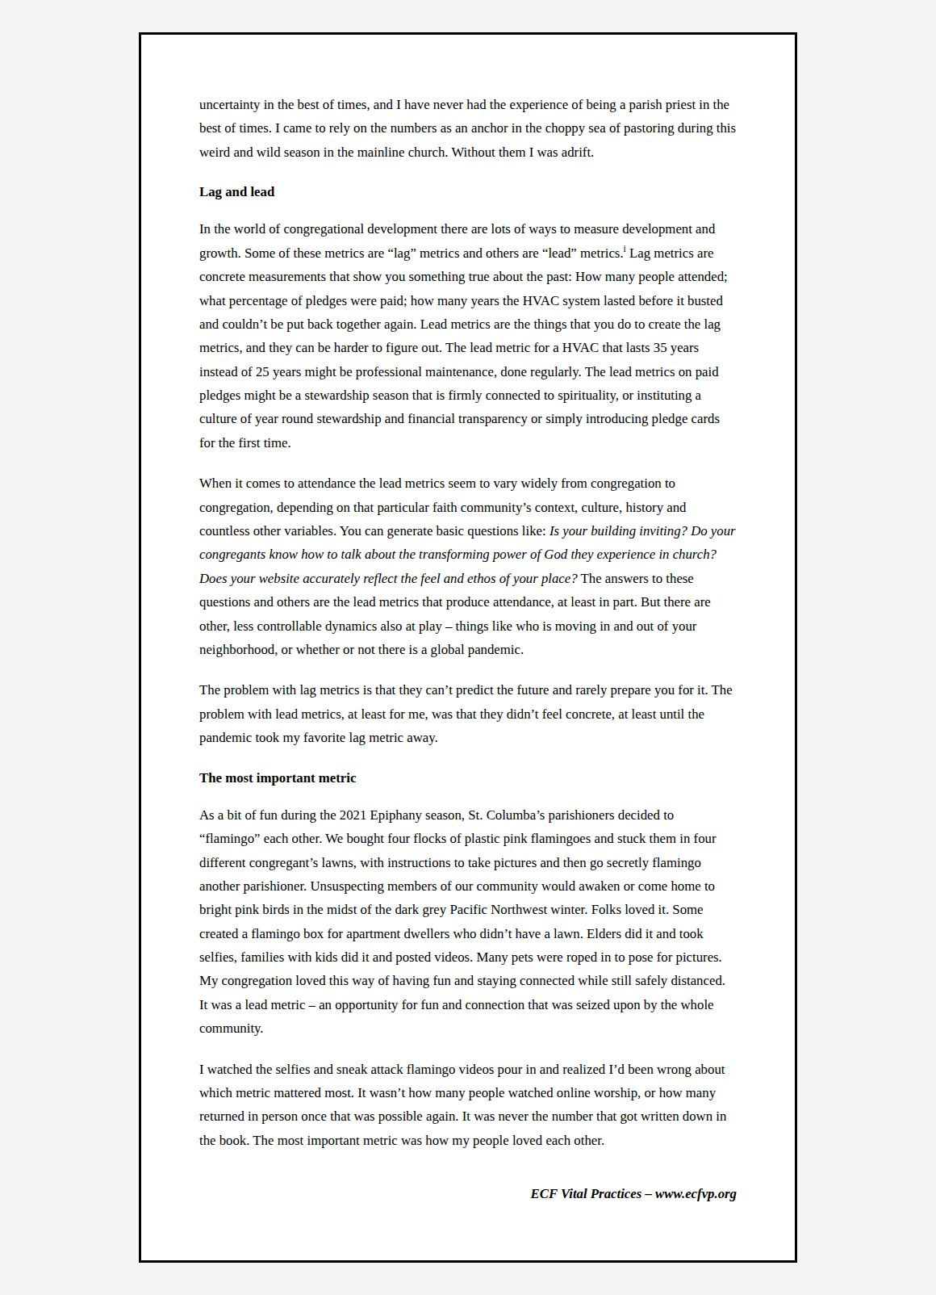uncertainty in the best of times, and I have never had the experience of being a parish priest in the best of times. I came to rely on the numbers as an anchor in the choppy sea of pastoring during this weird and wild season in the mainline church. Without them I was adrift.
Lag and lead
In the world of congregational development there are lots of ways to measure development and growth. Some of these metrics are “lag” metrics and others are “lead” metrics.i Lag metrics are concrete measurements that show you something true about the past: How many people attended; what percentage of pledges were paid; how many years the HVAC system lasted before it busted and couldn’t be put back together again. Lead metrics are the things that you do to create the lag metrics, and they can be harder to figure out. The lead metric for a HVAC that lasts 35 years instead of 25 years might be professional maintenance, done regularly. The lead metrics on paid pledges might be a stewardship season that is firmly connected to spirituality, or instituting a culture of year round stewardship and financial transparency or simply introducing pledge cards for the first time.
When it comes to attendance the lead metrics seem to vary widely from congregation to congregation, depending on that particular faith community’s context, culture, history and countless other variables. You can generate basic questions like: Is your building inviting? Do your congregants know how to talk about the transforming power of God they experience in church? Does your website accurately reflect the feel and ethos of your place? The answers to these questions and others are the lead metrics that produce attendance, at least in part. But there are other, less controllable dynamics also at play – things like who is moving in and out of your neighborhood, or whether or not there is a global pandemic.
The problem with lag metrics is that they can’t predict the future and rarely prepare you for it. The problem with lead metrics, at least for me, was that they didn’t feel concrete, at least until the pandemic took my favorite lag metric away.
The most important metric
As a bit of fun during the 2021 Epiphany season, St. Columba’s parishioners decided to “flamingo” each other. We bought four flocks of plastic pink flamingoes and stuck them in four different congregant’s lawns, with instructions to take pictures and then go secretly flamingo another parishioner. Unsuspecting members of our community would awaken or come home to bright pink birds in the midst of the dark grey Pacific Northwest winter. Folks loved it. Some created a flamingo box for apartment dwellers who didn’t have a lawn. Elders did it and took selfies, families with kids did it and posted videos. Many pets were roped in to pose for pictures. My congregation loved this way of having fun and staying connected while still safely distanced. It was a lead metric – an opportunity for fun and connection that was seized upon by the whole community.
I watched the selfies and sneak attack flamingo videos pour in and realized I’d been wrong about which metric mattered most. It wasn’t how many people watched online worship, or how many returned in person once that was possible again. It was never the number that got written down in the book. The most important metric was how my people loved each other.
ECF Vital Practices – www.ecfvp.org